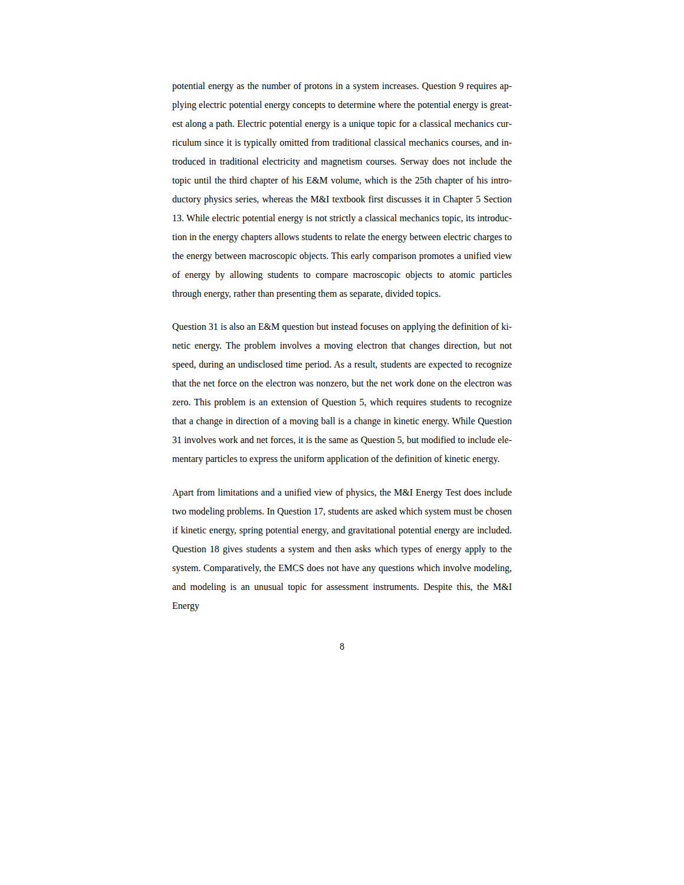potential energy as the number of protons in a system increases. Question 9 requires applying electric potential energy concepts to determine where the potential energy is greatest along a path. Electric potential energy is a unique topic for a classical mechanics curriculum since it is typically omitted from traditional classical mechanics courses, and introduced in traditional electricity and magnetism courses. Serway does not include the topic until the third chapter of his E&M volume, which is the 25th chapter of his introductory physics series, whereas the M&I textbook first discusses it in Chapter 5 Section 13. While electric potential energy is not strictly a classical mechanics topic, its introduction in the energy chapters allows students to relate the energy between electric charges to the energy between macroscopic objects. This early comparison promotes a unified view of energy by allowing students to compare macroscopic objects to atomic particles through energy, rather than presenting them as separate, divided topics.
Question 31 is also an E&M question but instead focuses on applying the definition of kinetic energy. The problem involves a moving electron that changes direction, but not speed, during an undisclosed time period. As a result, students are expected to recognize that the net force on the electron was nonzero, but the net work done on the electron was zero. This problem is an extension of Question 5, which requires students to recognize that a change in direction of a moving ball is a change in kinetic energy. While Question 31 involves work and net forces, it is the same as Question 5, but modified to include elementary particles to express the uniform application of the definition of kinetic energy.
Apart from limitations and a unified view of physics, the M&I Energy Test does include two modeling problems. In Question 17, students are asked which system must be chosen if kinetic energy, spring potential energy, and gravitational potential energy are included. Question 18 gives students a system and then asks which types of energy apply to the system. Comparatively, the EMCS does not have any questions which involve modeling, and modeling is an unusual topic for assessment instruments. Despite this, the M&I Energy
8